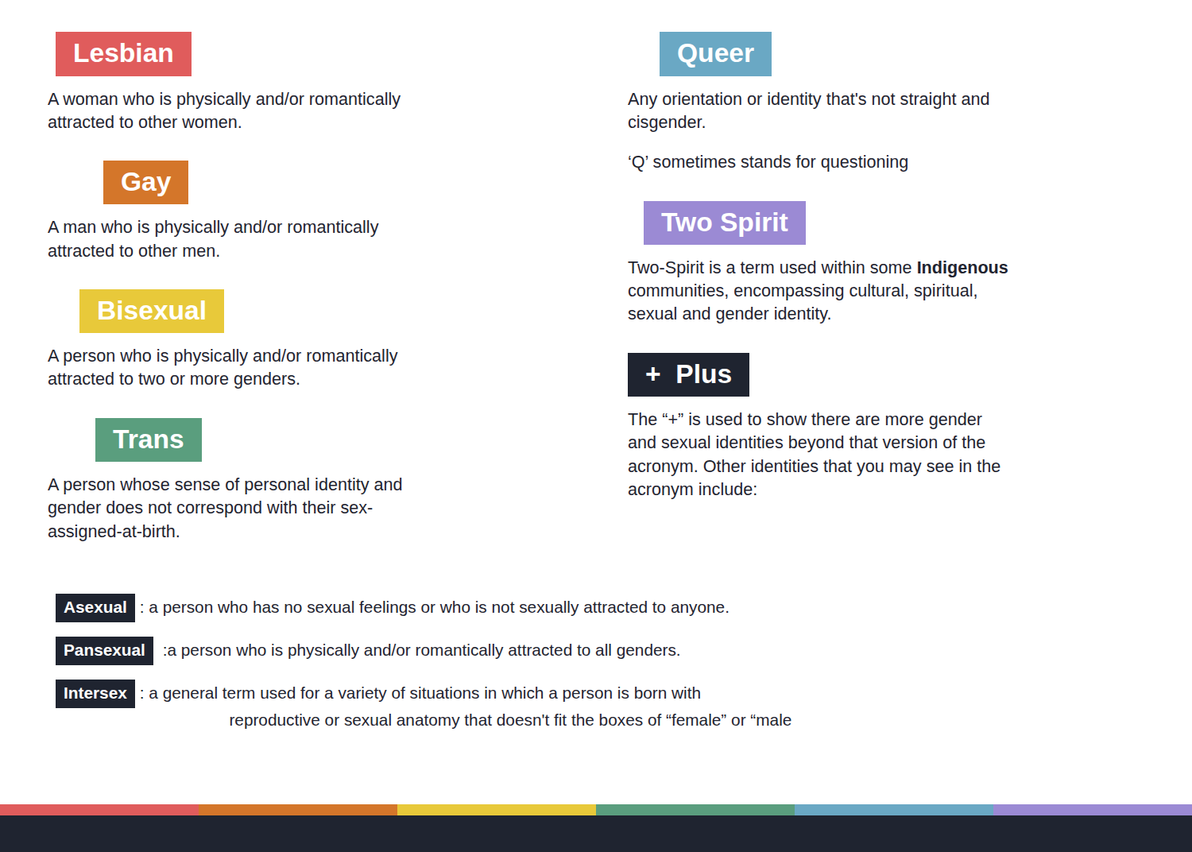Lesbian
A woman who is physically and/or romantically attracted to other women.
Gay
A man who is physically and/or romantically attracted to other men.
Bisexual
A person who is physically and/or romantically attracted to two or more genders.
Trans
A person whose sense of personal identity and gender does not correspond with their sex-assigned-at-birth.
Queer
Any orientation or identity that's not straight and cisgender.
‘Q’ sometimes stands for questioning
Two Spirit
Two-Spirit is a term used within some Indigenous communities, encompassing cultural, spiritual, sexual and gender identity.
+ Plus
The “+” is used to show there are more gender and sexual identities beyond that version of the acronym. Other identities that you may see in the acronym include:
Asexual: a person who has no sexual feelings or who is not sexually attracted to anyone.
Pansexual :a person who is physically and/or romantically attracted to all genders.
Intersex: a general term used for a variety of situations in which a person is born with reproductive or sexual anatomy that doesn't fit the boxes of “female” or “male